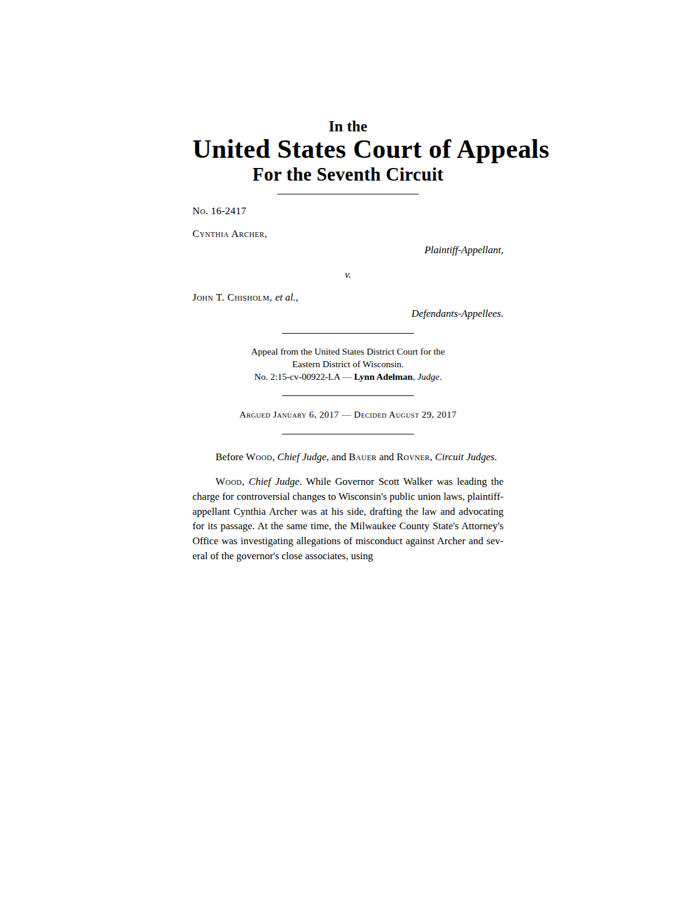In the
United States Court of Appeals
For the Seventh Circuit
No. 16-2417
Cynthia Archer,
Plaintiff-Appellant,
v.
John T. Chisholm, et al.,
Defendants-Appellees.
Appeal from the United States District Court for the
Eastern District of Wisconsin.
No. 2:15-cv-00922-LA — Lynn Adelman, Judge.
Argued January 6, 2017 — Decided August 29, 2017
Before Wood, Chief Judge, and Bauer and Rovner, Circuit Judges.
Wood, Chief Judge. While Governor Scott Walker was leading the charge for controversial changes to Wisconsin's public union laws, plaintiff-appellant Cynthia Archer was at his side, drafting the law and advocating for its passage. At the same time, the Milwaukee County State's Attorney's Office was investigating allegations of misconduct against Archer and several of the governor's close associates, using